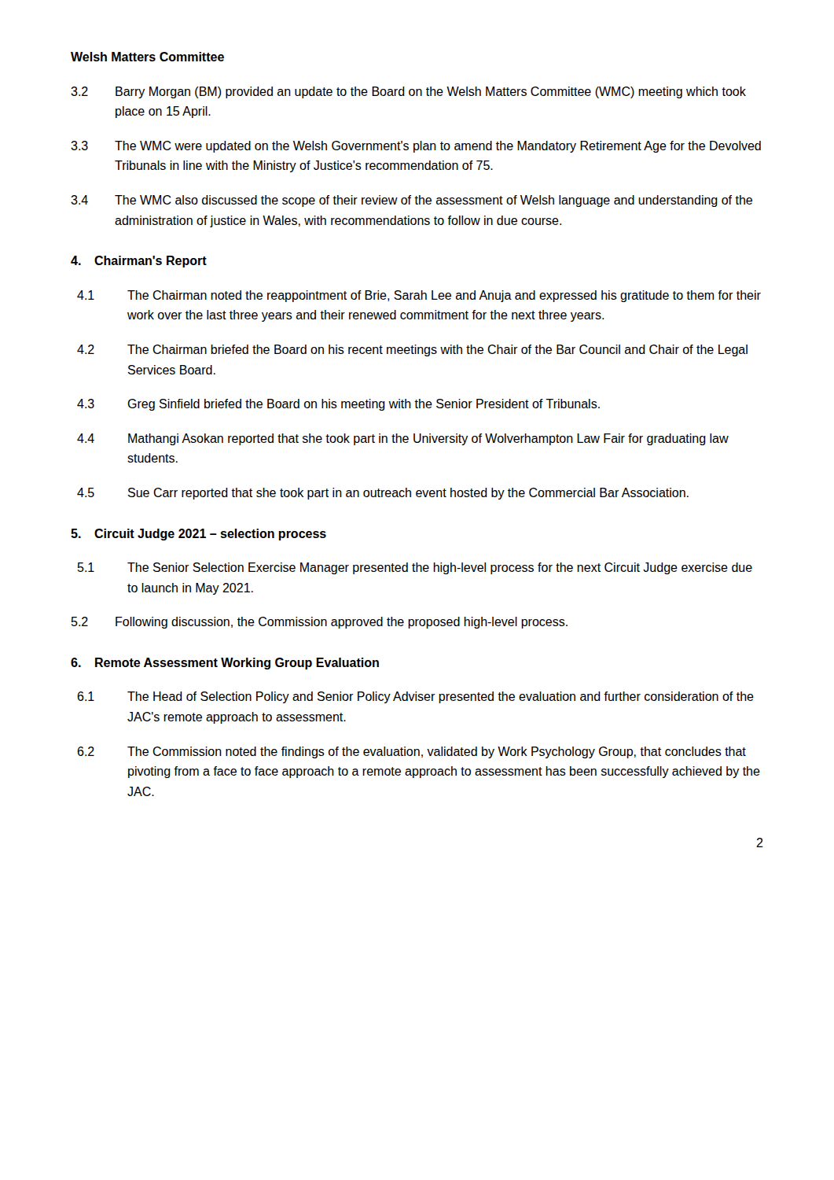Welsh Matters Committee
3.2
Barry Morgan (BM) provided an update to the Board on the Welsh Matters Committee (WMC) meeting which took place on 15 April.
3.3
The WMC were updated on the Welsh Government's plan to amend the Mandatory Retirement Age for the Devolved Tribunals in line with the Ministry of Justice's recommendation of 75.
3.4
The WMC also discussed the scope of their review of the assessment of Welsh language and understanding of the administration of justice in Wales, with recommendations to follow in due course.
4.
Chairman's Report
4.1
The Chairman noted the reappointment of Brie, Sarah Lee and Anuja and expressed his gratitude to them for their work over the last three years and their renewed commitment for the next three years.
4.2
The Chairman briefed the Board on his recent meetings with the Chair of the Bar Council and Chair of the Legal Services Board.
4.3
Greg Sinfield briefed the Board on his meeting with the Senior President of Tribunals.
4.4
Mathangi Asokan reported that she took part in the University of Wolverhampton Law Fair for graduating law students.
4.5
Sue Carr reported that she took part in an outreach event hosted by the Commercial Bar Association.
5.
Circuit Judge 2021 – selection process
5.1
The Senior Selection Exercise Manager presented the high-level process for the next Circuit Judge exercise due to launch in May 2021.
5.2
Following discussion, the Commission approved the proposed high-level process.
6.
Remote Assessment Working Group Evaluation
6.1
The Head of Selection Policy and Senior Policy Adviser presented the evaluation and further consideration of the JAC's remote approach to assessment.
6.2
The Commission noted the findings of the evaluation, validated by Work Psychology Group, that concludes that pivoting from a face to face approach to a remote approach to assessment has been successfully achieved by the JAC.
2